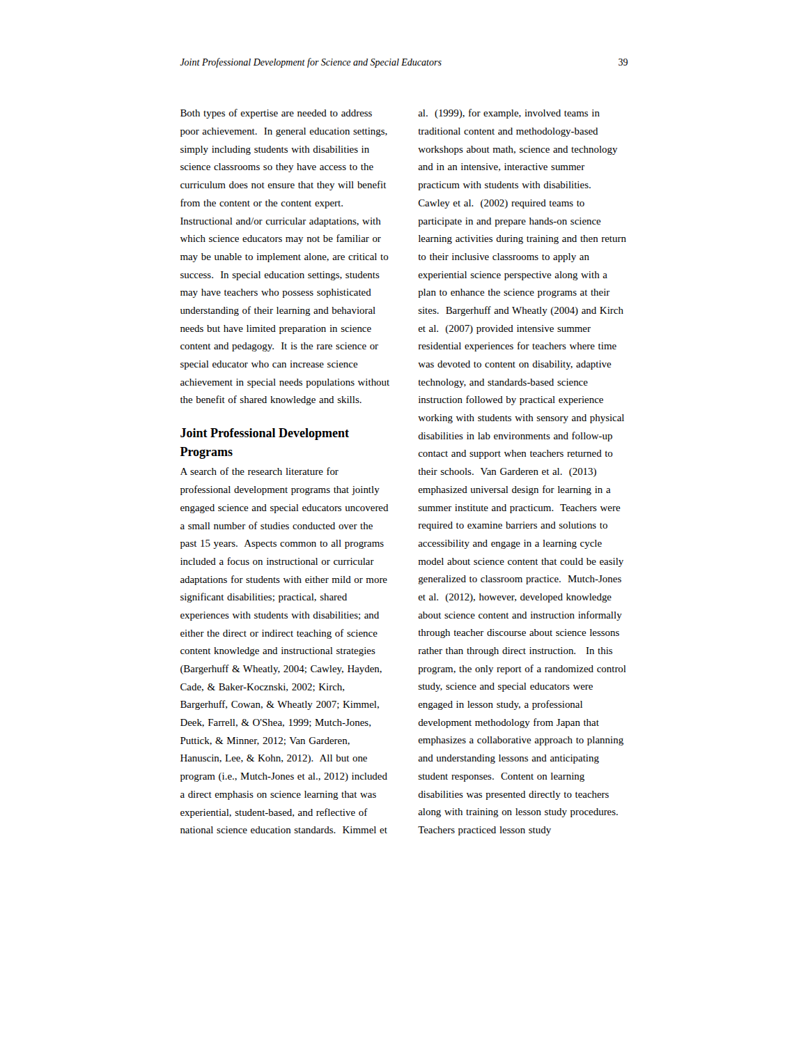Joint Professional Development for Science and Special Educators 39
Both types of expertise are needed to address poor achievement. In general education settings, simply including students with disabilities in science classrooms so they have access to the curriculum does not ensure that they will benefit from the content or the content expert. Instructional and/or curricular adaptations, with which science educators may not be familiar or may be unable to implement alone, are critical to success. In special education settings, students may have teachers who possess sophisticated understanding of their learning and behavioral needs but have limited preparation in science content and pedagogy. It is the rare science or special educator who can increase science achievement in special needs populations without the benefit of shared knowledge and skills.
Joint Professional Development Programs
A search of the research literature for professional development programs that jointly engaged science and special educators uncovered a small number of studies conducted over the past 15 years. Aspects common to all programs included a focus on instructional or curricular adaptations for students with either mild or more significant disabilities; practical, shared experiences with students with disabilities; and either the direct or indirect teaching of science content knowledge and instructional strategies (Bargerhuff & Wheatly, 2004; Cawley, Hayden, Cade, & Baker-Kocznski, 2002; Kirch, Bargerhuff, Cowan, & Wheatly 2007; Kimmel, Deek, Farrell, & O'Shea, 1999; Mutch-Jones, Puttick, & Minner, 2012; Van Garderen, Hanuscin, Lee, & Kohn, 2012). All but one program (i.e., Mutch-Jones et al., 2012) included a direct emphasis on science learning that was experiential, student-based, and reflective of national science education standards. Kimmel et al. (1999), for example, involved teams in traditional content and methodology-based workshops about math, science and technology and in an intensive, interactive summer practicum with students with disabilities. Cawley et al. (2002) required teams to participate in and prepare hands-on science learning activities during training and then return to their inclusive classrooms to apply an experiential science perspective along with a plan to enhance the science programs at their sites. Bargerhuff and Wheatly (2004) and Kirch et al. (2007) provided intensive summer residential experiences for teachers where time was devoted to content on disability, adaptive technology, and standards-based science instruction followed by practical experience working with students with sensory and physical disabilities in lab environments and follow-up contact and support when teachers returned to their schools. Van Garderen et al. (2013) emphasized universal design for learning in a summer institute and practicum. Teachers were required to examine barriers and solutions to accessibility and engage in a learning cycle model about science content that could be easily generalized to classroom practice. Mutch-Jones et al. (2012), however, developed knowledge about science content and instruction informally through teacher discourse about science lessons rather than through direct instruction. In this program, the only report of a randomized control study, science and special educators were engaged in lesson study, a professional development methodology from Japan that emphasizes a collaborative approach to planning and understanding lessons and anticipating student responses. Content on learning disabilities was presented directly to teachers along with training on lesson study procedures. Teachers practiced lesson study